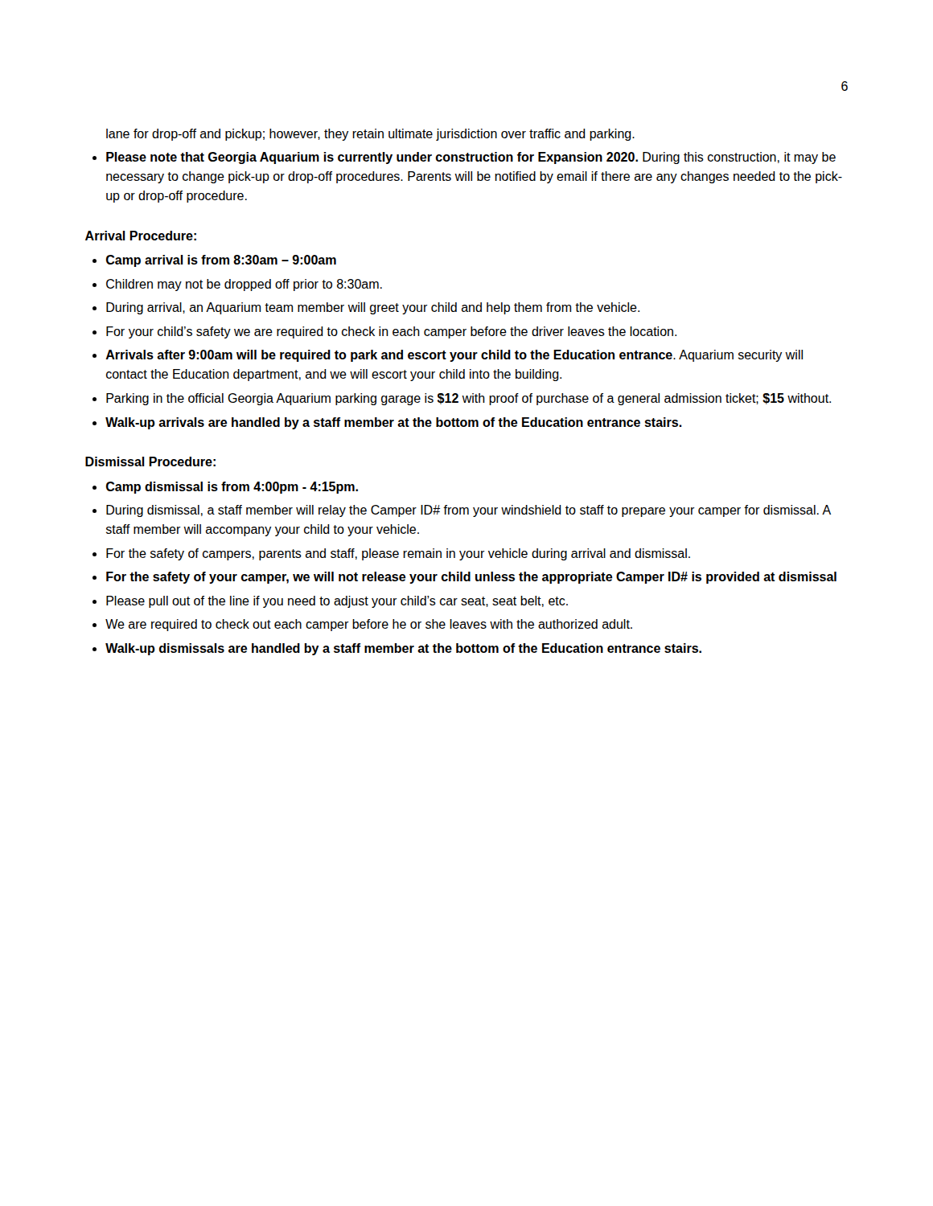6
lane for drop-off and pickup; however, they retain ultimate jurisdiction over traffic and parking.
Please note that Georgia Aquarium is currently under construction for Expansion 2020. During this construction, it may be necessary to change pick-up or drop-off procedures. Parents will be notified by email if there are any changes needed to the pick-up or drop-off procedure.
Arrival Procedure:
Camp arrival is from 8:30am – 9:00am
Children may not be dropped off prior to 8:30am.
During arrival, an Aquarium team member will greet your child and help them from the vehicle.
For your child’s safety we are required to check in each camper before the driver leaves the location.
Arrivals after 9:00am will be required to park and escort your child to the Education entrance. Aquarium security will contact the Education department, and we will escort your child into the building.
Parking in the official Georgia Aquarium parking garage is $12 with proof of purchase of a general admission ticket; $15 without.
Walk-up arrivals are handled by a staff member at the bottom of the Education entrance stairs.
Dismissal Procedure:
Camp dismissal is from 4:00pm - 4:15pm.
During dismissal, a staff member will relay the Camper ID# from your windshield to staff to prepare your camper for dismissal. A staff member will accompany your child to your vehicle.
For the safety of campers, parents and staff, please remain in your vehicle during arrival and dismissal.
For the safety of your camper, we will not release your child unless the appropriate Camper ID# is provided at dismissal
Please pull out of the line if you need to adjust your child’s car seat, seat belt, etc.
We are required to check out each camper before he or she leaves with the authorized adult.
Walk-up dismissals are handled by a staff member at the bottom of the Education entrance stairs.